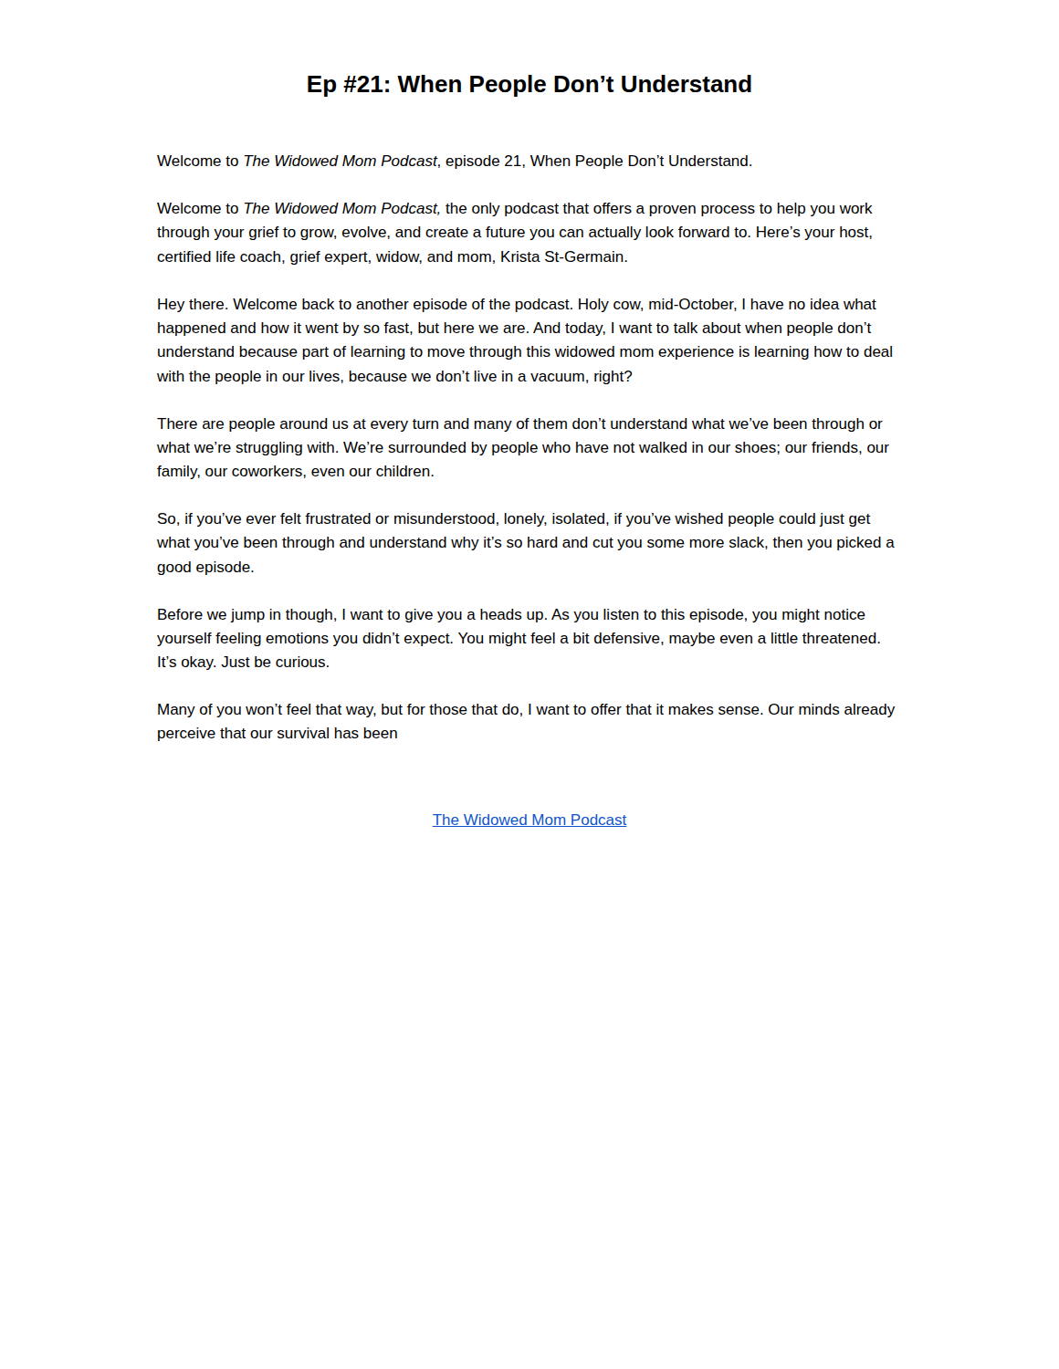Ep #21: When People Don’t Understand
Welcome to The Widowed Mom Podcast, episode 21, When People Don’t Understand.
Welcome to The Widowed Mom Podcast, the only podcast that offers a proven process to help you work through your grief to grow, evolve, and create a future you can actually look forward to. Here’s your host, certified life coach, grief expert, widow, and mom, Krista St-Germain.
Hey there. Welcome back to another episode of the podcast. Holy cow, mid-October, I have no idea what happened and how it went by so fast, but here we are. And today, I want to talk about when people don’t understand because part of learning to move through this widowed mom experience is learning how to deal with the people in our lives, because we don’t live in a vacuum, right?
There are people around us at every turn and many of them don’t understand what we’ve been through or what we’re struggling with. We’re surrounded by people who have not walked in our shoes; our friends, our family, our coworkers, even our children.
So, if you’ve ever felt frustrated or misunderstood, lonely, isolated, if you’ve wished people could just get what you’ve been through and understand why it’s so hard and cut you some more slack, then you picked a good episode.
Before we jump in though, I want to give you a heads up. As you listen to this episode, you might notice yourself feeling emotions you didn’t expect. You might feel a bit defensive, maybe even a little threatened. It’s okay. Just be curious.
Many of you won’t feel that way, but for those that do, I want to offer that it makes sense. Our minds already perceive that our survival has been
The Widowed Mom Podcast